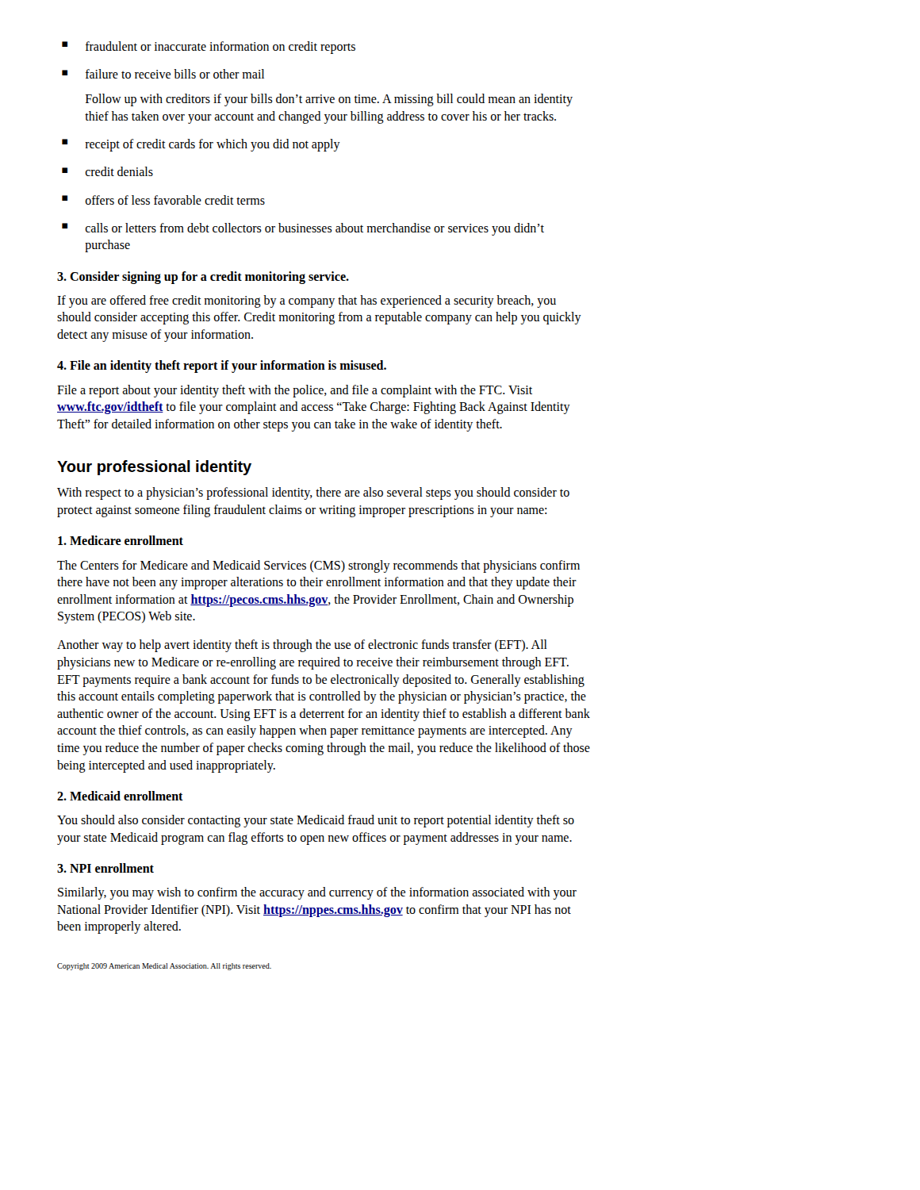fraudulent or inaccurate information on credit reports
failure to receive bills or other mail
Follow up with creditors if your bills don’t arrive on time. A missing bill could mean an identity thief has taken over your account and changed your billing address to cover his or her tracks.
receipt of credit cards for which you did not apply
credit denials
offers of less favorable credit terms
calls or letters from debt collectors or businesses about merchandise or services you didn’t purchase
3. Consider signing up for a credit monitoring service.
If you are offered free credit monitoring by a company that has experienced a security breach, you should consider accepting this offer. Credit monitoring from a reputable company can help you quickly detect any misuse of your information.
4. File an identity theft report if your information is misused.
File a report about your identity theft with the police, and file a complaint with the FTC. Visit www.ftc.gov/idtheft to file your complaint and access “Take Charge: Fighting Back Against Identity Theft” for detailed information on other steps you can take in the wake of identity theft.
Your professional identity
With respect to a physician’s professional identity, there are also several steps you should consider to protect against someone filing fraudulent claims or writing improper prescriptions in your name:
1. Medicare enrollment
The Centers for Medicare and Medicaid Services (CMS) strongly recommends that physicians confirm there have not been any improper alterations to their enrollment information and that they update their enrollment information at https://pecos.cms.hhs.gov, the Provider Enrollment, Chain and Ownership System (PECOS) Web site.
Another way to help avert identity theft is through the use of electronic funds transfer (EFT). All physicians new to Medicare or re-enrolling are required to receive their reimbursement through EFT. EFT payments require a bank account for funds to be electronically deposited to. Generally establishing this account entails completing paperwork that is controlled by the physician or physician’s practice, the authentic owner of the account. Using EFT is a deterrent for an identity thief to establish a different bank account the thief controls, as can easily happen when paper remittance payments are intercepted. Any time you reduce the number of paper checks coming through the mail, you reduce the likelihood of those being intercepted and used inappropriately.
2. Medicaid enrollment
You should also consider contacting your state Medicaid fraud unit to report potential identity theft so your state Medicaid program can flag efforts to open new offices or payment addresses in your name.
3. NPI enrollment
Similarly, you may wish to confirm the accuracy and currency of the information associated with your National Provider Identifier (NPI). Visit https://nppes.cms.hhs.gov to confirm that your NPI has not been improperly altered.
Copyright 2009 American Medical Association. All rights reserved.